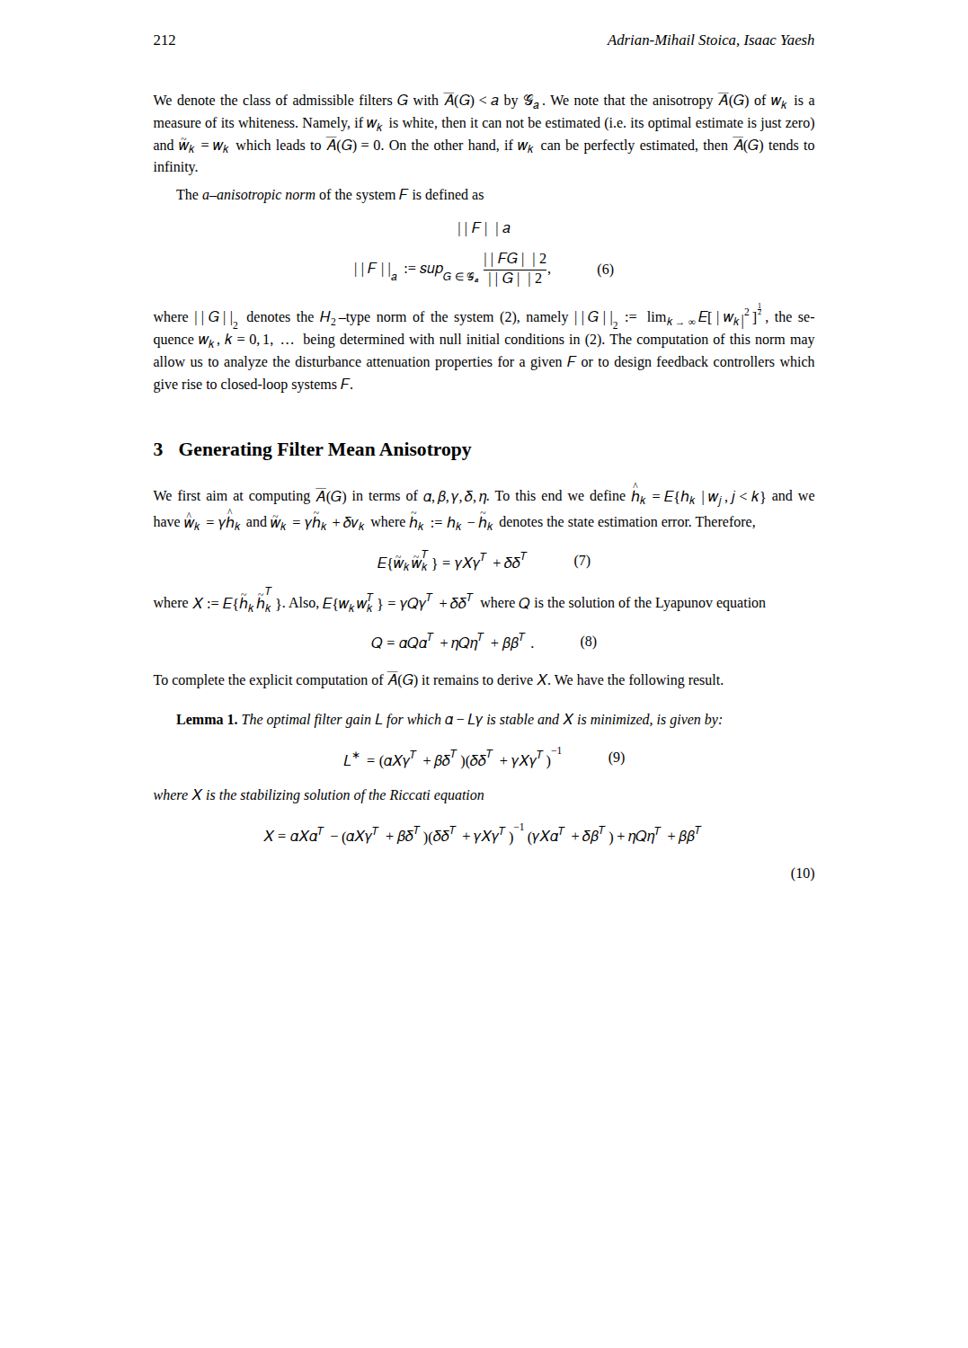212 Adrian-Mihail Stoica, Isaac Yaesh
We denote the class of admissible filters G with A―(G)<a by 𝒢a. We note that the anisotropy A―(G) of wk is a measure of its whiteness. Namely, if wk is white, then it can not be estimated (i.e. its optimal estimate is just zero) and w~k=wk which leads to A―(G)=0. On the other hand, if wk can be perfectly estimated, then A―(G) tends to infinity.
The a–anisotropic norm of the system F is defined as
||F||a
||F||a := supG∈𝒢a ||FG||2 ||G||2 ,
(6)
where ||G||2 denotes the H2–type norm of the system (2), namely ||G||2:= limk→∞E[|wk|2]12, the sequence wk, k=0,1,… being determined with null initial conditions in (2). The computation of this norm may allow us to analyze the disturbance attenuation properties for a given F or to design feedback controllers which give rise to closed-loop systems F.
3 Generating Filter Mean Anisotropy
We first aim at computing A―(G) in terms of α,β,γ,δ,η. To this end we define h^k=E{hk|wj,j<k} and we have w^k=γh^k and w~k=γh~k+δvk where h~k:=hk−h~k denotes the state estimation error. Therefore,
E{w~kw~kT} = γXγT + δδT
(7)
where X:=E{h~kh~kT}. Also, E{wkwkT}=γQγT+δδT where Q is the solution of the Lyapunov equation
Q=αQαT +ηQηT +ββT.
(8)
To complete the explicit computation of A―(G) it remains to derive X. We have the following result.
Lemma 1. The optimal filter gain L for which α−Lγ is stable and X is minimized, is given by:
L∗ = (αXγT+βδT) (δδT+γXγT) −1
(9)
where X is the stabilizing solution of the Riccati equation
X=αXαT − (αXγT+βδT) (δδT+γXγT) −1 (γXαT+δβT) +ηQηT +ββT
(10)